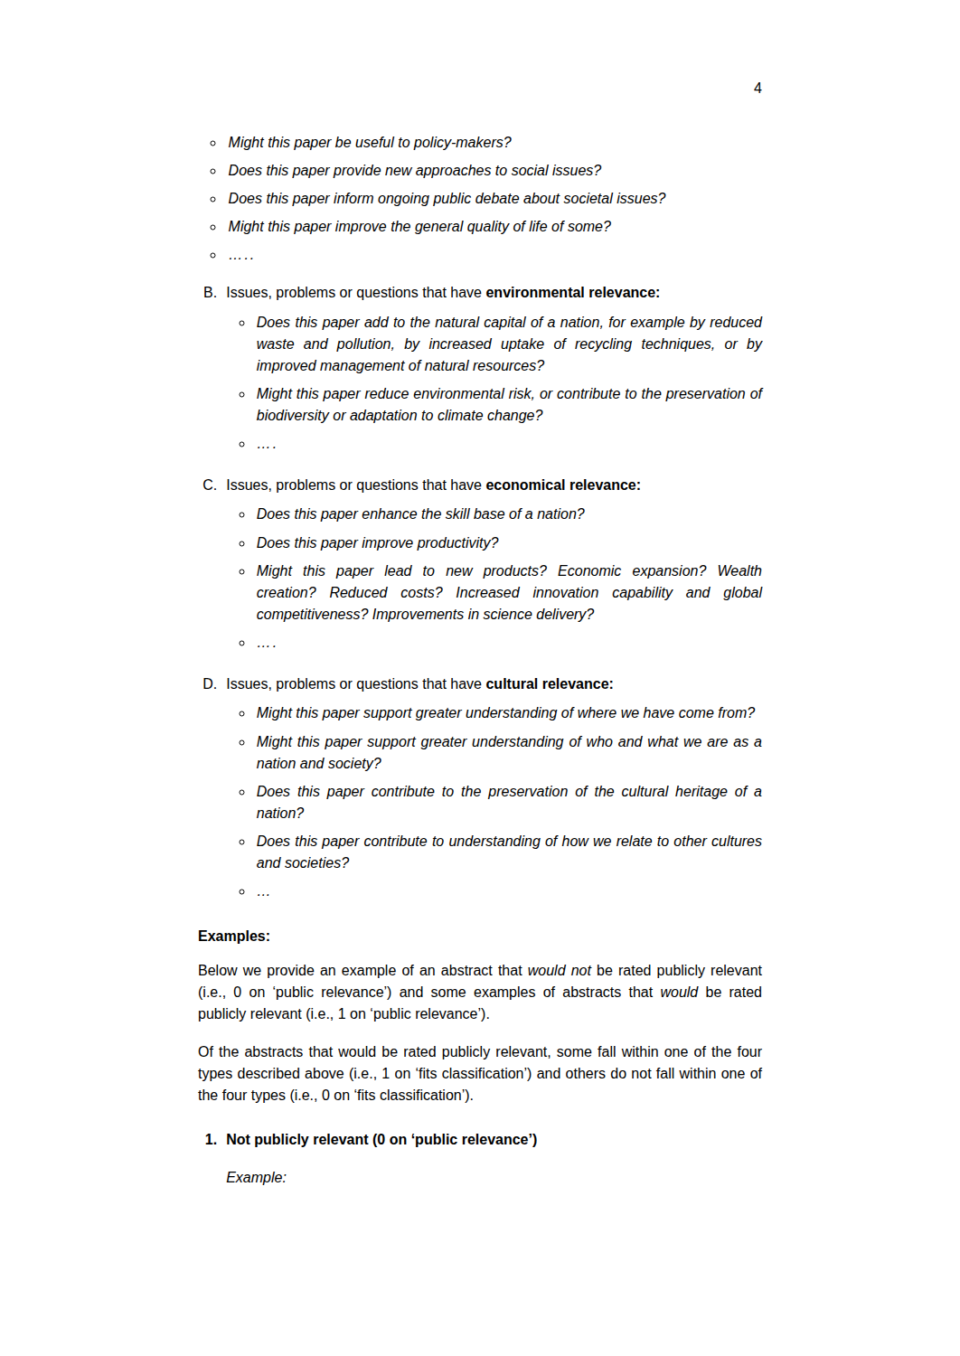4
Might this paper be useful to policy-makers?
Does this paper provide new approaches to social issues?
Does this paper inform ongoing public debate about societal issues?
Might this paper improve the general quality of life of some?
…..
Issues, problems or questions that have environmental relevance:
Does this paper add to the natural capital of a nation, for example by reduced waste and pollution, by increased uptake of recycling techniques, or by improved management of natural resources?
Might this paper reduce environmental risk, or contribute to the preservation of biodiversity or adaptation to climate change?
….
Issues, problems or questions that have economical relevance:
Does this paper enhance the skill base of a nation?
Does this paper improve productivity?
Might this paper lead to new products? Economic expansion? Wealth creation? Reduced costs? Increased innovation capability and global competitiveness? Improvements in science delivery?
….
Issues, problems or questions that have cultural relevance:
Might this paper support greater understanding of where we have come from?
Might this paper support greater understanding of who and what we are as a nation and society?
Does this paper contribute to the preservation of the cultural heritage of a nation?
Does this paper contribute to understanding of how we relate to other cultures and societies?
…
Examples:
Below we provide an example of an abstract that would not be rated publicly relevant (i.e., 0 on ‘public relevance’) and some examples of abstracts that would be rated publicly relevant (i.e., 1 on ‘public relevance’).
Of the abstracts that would be rated publicly relevant, some fall within one of the four types described above (i.e., 1 on ‘fits classification’) and others do not fall within one of the four types (i.e., 0 on ‘fits classification’).
Not publicly relevant (0 on ‘public relevance’)
Example: